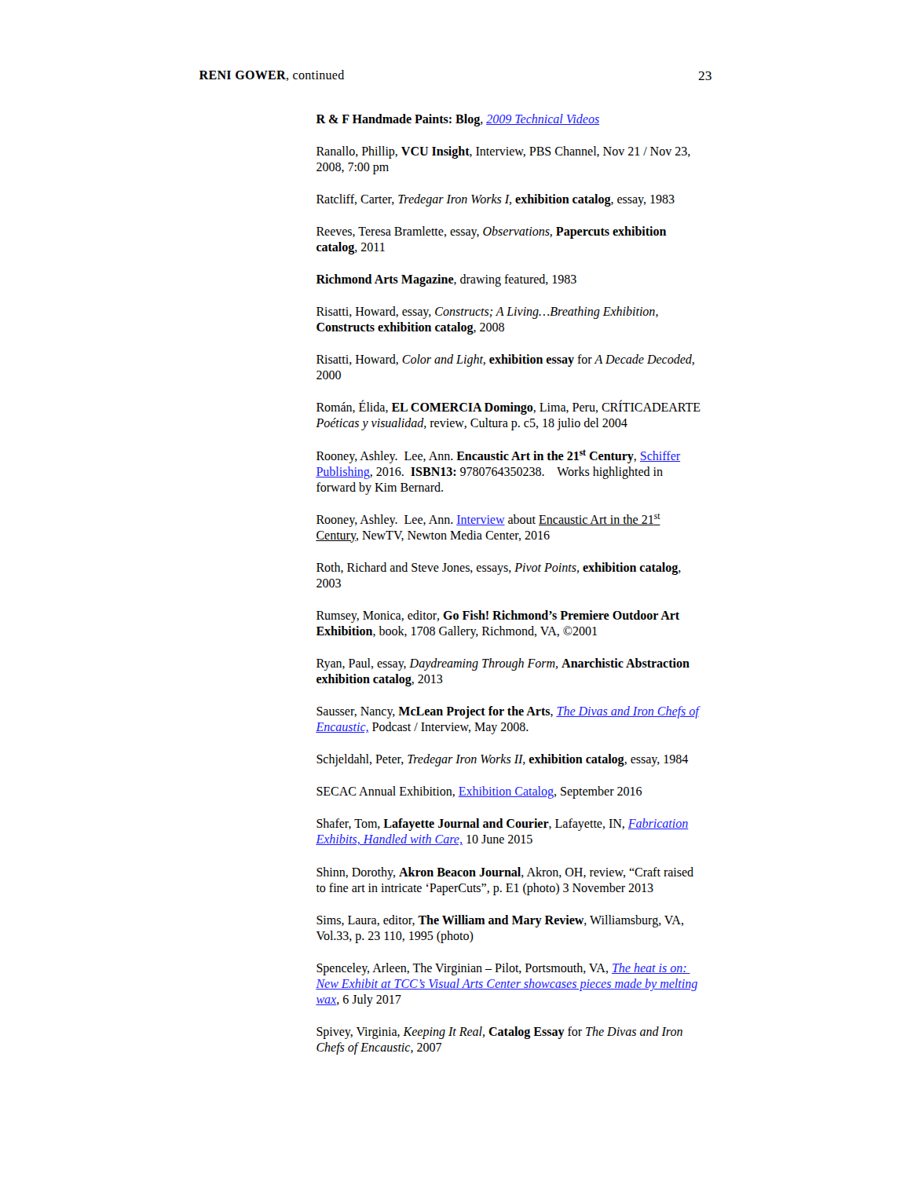RENI GOWER, continued
23
R & F Handmade Paints: Blog, 2009 Technical Videos
Ranallo, Phillip, VCU Insight, Interview, PBS Channel, Nov 21 / Nov 23, 2008, 7:00 pm
Ratcliff, Carter, Tredegar Iron Works I, exhibition catalog, essay, 1983
Reeves, Teresa Bramlette, essay, Observations, Papercuts exhibition catalog, 2011
Richmond Arts Magazine, drawing featured, 1983
Risatti, Howard, essay, Constructs; A Living…Breathing Exhibition, Constructs exhibition catalog, 2008
Risatti, Howard, Color and Light, exhibition essay for A Decade Decoded, 2000
Román, Élida, EL COMERCIA Domingo, Lima, Peru, CRÍTICADEARTE Poéticas y visualidad, review, Cultura p. c5, 18 julio del 2004
Rooney, Ashley. Lee, Ann. Encaustic Art in the 21st Century, Schiffer Publishing, 2016. ISBN13: 9780764350238. Works highlighted in forward by Kim Bernard.
Rooney, Ashley. Lee, Ann. Interview about Encaustic Art in the 21st Century, NewTV, Newton Media Center, 2016
Roth, Richard and Steve Jones, essays, Pivot Points, exhibition catalog, 2003
Rumsey, Monica, editor, Go Fish! Richmond’s Premiere Outdoor Art Exhibition, book, 1708 Gallery, Richmond, VA, ©2001
Ryan, Paul, essay, Daydreaming Through Form, Anarchistic Abstraction exhibition catalog, 2013
Sausser, Nancy, McLean Project for the Arts, The Divas and Iron Chefs of Encaustic, Podcast / Interview, May 2008.
Schjeldahl, Peter, Tredegar Iron Works II, exhibition catalog, essay, 1984
SECAC Annual Exhibition, Exhibition Catalog, September 2016
Shafer, Tom, Lafayette Journal and Courier, Lafayette, IN, Fabrication Exhibits, Handled with Care, 10 June 2015
Shinn, Dorothy, Akron Beacon Journal, Akron, OH, review, “Craft raised to fine art in intricate ‘PaperCuts”, p. E1 (photo) 3 November 2013
Sims, Laura, editor, The William and Mary Review, Williamsburg, VA, Vol.33, p. 23 110, 1995 (photo)
Spenceley, Arleen, The Virginian – Pilot, Portsmouth, VA, The heat is on: New Exhibit at TCC’s Visual Arts Center showcases pieces made by melting wax, 6 July 2017
Spivey, Virginia, Keeping It Real, Catalog Essay for The Divas and Iron Chefs of Encaustic, 2007